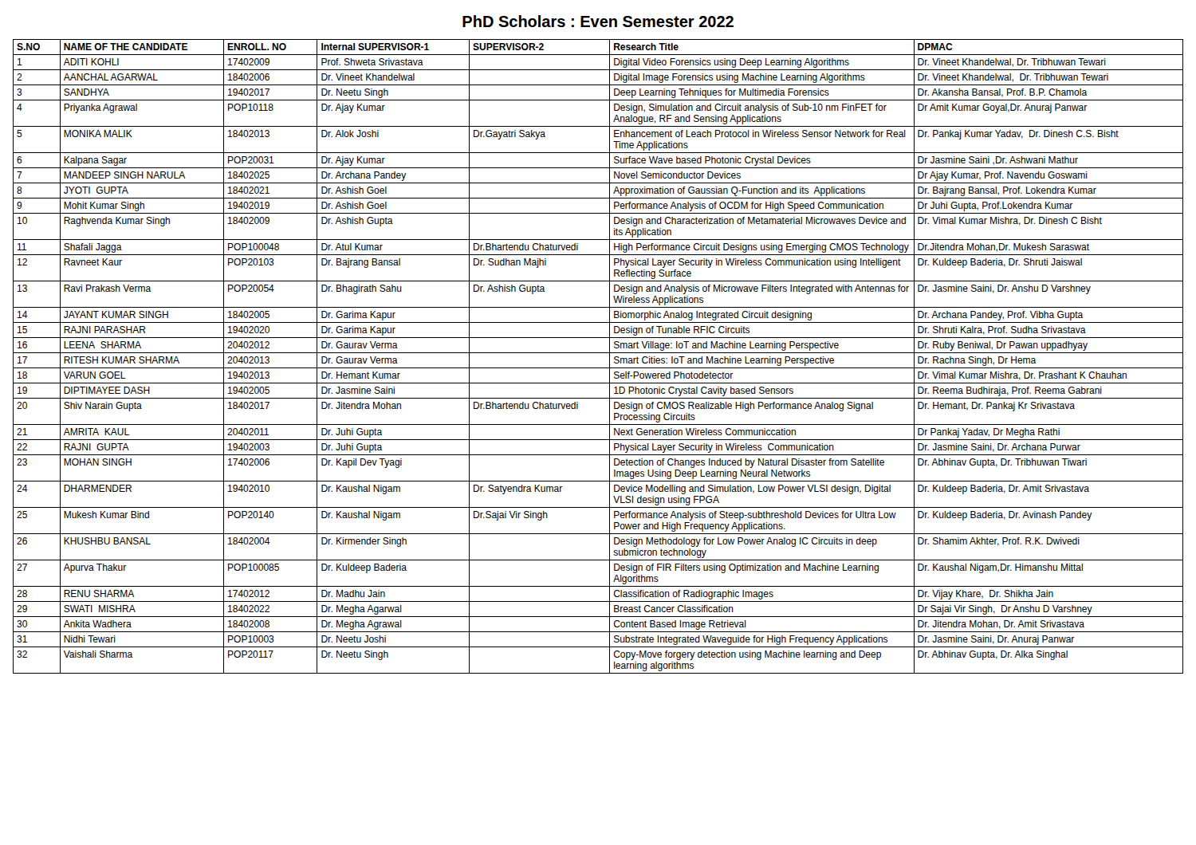PhD Scholars : Even Semester 2022
| S.NO | NAME OF THE CANDIDATE | ENROLL. NO | Internal SUPERVISOR-1 | SUPERVISOR-2 | Research Title | DPMAC |
| --- | --- | --- | --- | --- | --- | --- |
| 1 | ADITI KOHLI | 17402009 | Prof. Shweta Srivastava | | Digital Video Forensics using Deep Learning Algorithms | Dr. Vineet Khandelwal, Dr. Tribhuwan Tewari |
| 2 | AANCHAL AGARWAL | 18402006 | Dr. Vineet Khandelwal | | Digital Image Forensics using Machine Learning Algorithms | Dr. Vineet Khandelwal, Dr. Tribhuwan Tewari |
| 3 | SANDHYA | 19402017 | Dr. Neetu Singh | | Deep Learning Tehniques for Multimedia Forensics | Dr. Akansha Bansal, Prof. B.P. Chamola |
| 4 | Priyanka Agrawal | POP10118 | Dr. Ajay Kumar | | Design, Simulation and Circuit analysis of Sub-10 nm FinFET for Analogue, RF and Sensing Applications | Dr Amit Kumar Goyal,Dr. Anuraj Panwar |
| 5 | MONIKA MALIK | 18402013 | Dr. Alok Joshi | Dr.Gayatri Sakya | Enhancement of Leach Protocol in Wireless Sensor Network for Real Time Applications | Dr. Pankaj Kumar Yadav, Dr. Dinesh C.S. Bisht |
| 6 | Kalpana Sagar | POP20031 | Dr. Ajay Kumar | | Surface Wave based Photonic Crystal Devices | Dr Jasmine Saini ,Dr. Ashwani Mathur |
| 7 | MANDEEP SINGH NARULA | 18402025 | Dr. Archana Pandey | | Novel Semiconductor Devices | Dr Ajay Kumar, Prof. Navendu Goswami |
| 8 | JYOTI GUPTA | 18402021 | Dr. Ashish Goel | | Approximation of Gaussian Q-Function and its Applications | Dr. Bajrang Bansal, Prof. Lokendra Kumar |
| 9 | Mohit Kumar Singh | 19402019 | Dr. Ashish Goel | | Performance Analysis of OCDM for High Speed Communication | Dr Juhi Gupta, Prof.Lokendra Kumar |
| 10 | Raghvenda Kumar Singh | 18402009 | Dr. Ashish Gupta | | Design and Characterization of Metamaterial Microwaves Device and its Application | Dr. Vimal Kumar Mishra, Dr. Dinesh C Bisht |
| 11 | Shafali Jagga | POP100048 | Dr. Atul Kumar | Dr.Bhartendu Chaturvedi | High Performance Circuit Designs using Emerging CMOS Technology | Dr.Jitendra Mohan,Dr. Mukesh Saraswat |
| 12 | Ravneet Kaur | POP20103 | Dr. Bajrang Bansal | Dr. Sudhan Majhi | Physical Layer Security in Wireless Communication using Intelligent Reflecting Surface | Dr. Kuldeep Baderia, Dr. Shruti Jaiswal |
| 13 | Ravi Prakash Verma | POP20054 | Dr. Bhagirath Sahu | Dr. Ashish Gupta | Design and Analysis of Microwave Filters Integrated with Antennas for Wireless Applications | Dr. Jasmine Saini, Dr. Anshu D Varshney |
| 14 | JAYANT KUMAR SINGH | 18402005 | Dr. Garima Kapur | | Biomorphic Analog Integrated Circuit designing | Dr. Archana Pandey, Prof. Vibha Gupta |
| 15 | RAJNI PARASHAR | 19402020 | Dr. Garima Kapur | | Design of Tunable RFIC Circuits | Dr. Shruti Kalra, Prof. Sudha Srivastava |
| 16 | LEENA SHARMA | 20402012 | Dr. Gaurav Verma | | Smart Village: IoT and Machine Learning Perspective | Dr. Ruby Beniwal, Dr Pawan uppadhyay |
| 17 | RITESH KUMAR SHARMA | 20402013 | Dr. Gaurav Verma | | Smart Cities: IoT and Machine Learning Perspective | Dr. Rachna Singh, Dr Hema |
| 18 | VARUN GOEL | 19402013 | Dr. Hemant Kumar | | Self-Powered Photodetector | Dr. Vimal Kumar Mishra, Dr. Prashant K Chauhan |
| 19 | DIPTIMAYEE DASH | 19402005 | Dr. Jasmine Saini | | 1D Photonic Crystal Cavity based Sensors | Dr. Reema Budhiraja, Prof. Reema Gabrani |
| 20 | Shiv Narain Gupta | 18402017 | Dr. Jitendra Mohan | Dr.Bhartendu Chaturvedi | Design of CMOS Realizable High Performance Analog Signal Processing Circuits | Dr. Hemant, Dr. Pankaj Kr Srivastava |
| 21 | AMRITA KAUL | 20402011 | Dr. Juhi Gupta | | Next Generation Wireless Communiccation | Dr Pankaj Yadav, Dr Megha Rathi |
| 22 | RAJNI GUPTA | 19402003 | Dr. Juhi Gupta | | Physical Layer Security in Wireless Communication | Dr. Jasmine Saini, Dr. Archana Purwar |
| 23 | MOHAN SINGH | 17402006 | Dr. Kapil Dev Tyagi | | Detection of Changes Induced by Natural Disaster from Satellite Images Using Deep Learning Neural Networks | Dr. Abhinav Gupta, Dr. Tribhuwan Tiwari |
| 24 | DHARMENDER | 19402010 | Dr. Kaushal Nigam | Dr. Satyendra Kumar | Device Modelling and Simulation, Low Power VLSI design, Digital VLSI design using FPGA | Dr. Kuldeep Baderia, Dr. Amit Srivastava |
| 25 | Mukesh Kumar Bind | POP20140 | Dr. Kaushal Nigam | Dr.Sajai Vir Singh | Performance Analysis of Steep-subthreshold Devices for Ultra Low Power and High Frequency Applications. | Dr. Kuldeep Baderia, Dr. Avinash Pandey |
| 26 | KHUSHBU BANSAL | 18402004 | Dr. Kirmender Singh | | Design Methodology for Low Power Analog IC Circuits in deep submicron technology | Dr. Shamim Akhter, Prof. R.K. Dwivedi |
| 27 | Apurva Thakur | POP100085 | Dr. Kuldeep Baderia | | Design of FIR Filters using Optimization and Machine Learning Algorithms | Dr. Kaushal Nigam,Dr. Himanshu Mittal |
| 28 | RENU SHARMA | 17402012 | Dr. Madhu Jain | | Classification of Radiographic Images | Dr. Vijay Khare, Dr. Shikha Jain |
| 29 | SWATI MISHRA | 18402022 | Dr. Megha Agarwal | | Breast Cancer Classification | Dr Sajai Vir Singh, Dr Anshu D Varshney |
| 30 | Ankita Wadhera | 18402008 | Dr. Megha Agrawal | | Content Based Image Retrieval | Dr. Jitendra Mohan, Dr. Amit Srivastava |
| 31 | Nidhi Tewari | POP10003 | Dr. Neetu Joshi | | Substrate Integrated Waveguide for High Frequency Applications | Dr. Jasmine Saini, Dr. Anuraj Panwar |
| 32 | Vaishali Sharma | POP20117 | Dr. Neetu Singh | | Copy-Move forgery detection using Machine learning and Deep learning algorithms | Dr. Abhinav Gupta, Dr. Alka Singhal |